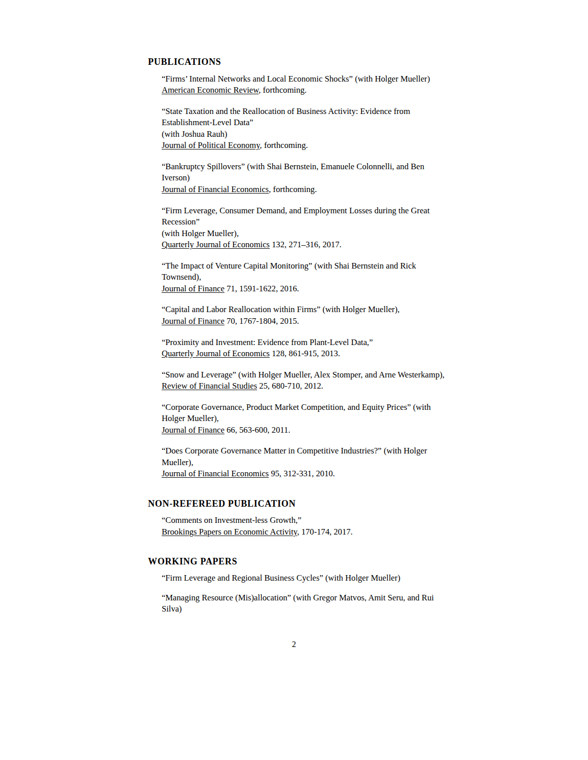PUBLICATIONS
“Firms’ Internal Networks and Local Economic Shocks” (with Holger Mueller)
American Economic Review, forthcoming.
“State Taxation and the Reallocation of Business Activity: Evidence from Establishment-Level Data”
(with Joshua Rauh)
Journal of Political Economy, forthcoming.
“Bankruptcy Spillovers” (with Shai Bernstein, Emanuele Colonnelli, and Ben Iverson)
Journal of Financial Economics, forthcoming.
“Firm Leverage, Consumer Demand, and Employment Losses during the Great Recession”
(with Holger Mueller),
Quarterly Journal of Economics 132, 271–316, 2017.
“The Impact of Venture Capital Monitoring” (with Shai Bernstein and Rick Townsend),
Journal of Finance 71, 1591-1622, 2016.
“Capital and Labor Reallocation within Firms” (with Holger Mueller),
Journal of Finance 70, 1767-1804, 2015.
“Proximity and Investment: Evidence from Plant-Level Data,”
Quarterly Journal of Economics 128, 861-915, 2013.
“Snow and Leverage” (with Holger Mueller, Alex Stomper, and Arne Westerkamp),
Review of Financial Studies 25, 680-710, 2012.
“Corporate Governance, Product Market Competition, and Equity Prices” (with Holger Mueller),
Journal of Finance 66, 563-600, 2011.
“Does Corporate Governance Matter in Competitive Industries?” (with Holger Mueller),
Journal of Financial Economics 95, 312-331, 2010.
NON-REFEREED PUBLICATION
“Comments on Investment-less Growth,”
Brookings Papers on Economic Activity, 170-174, 2017.
WORKING PAPERS
“Firm Leverage and Regional Business Cycles” (with Holger Mueller)
“Managing Resource (Mis)allocation” (with Gregor Matvos, Amit Seru, and Rui Silva)
2